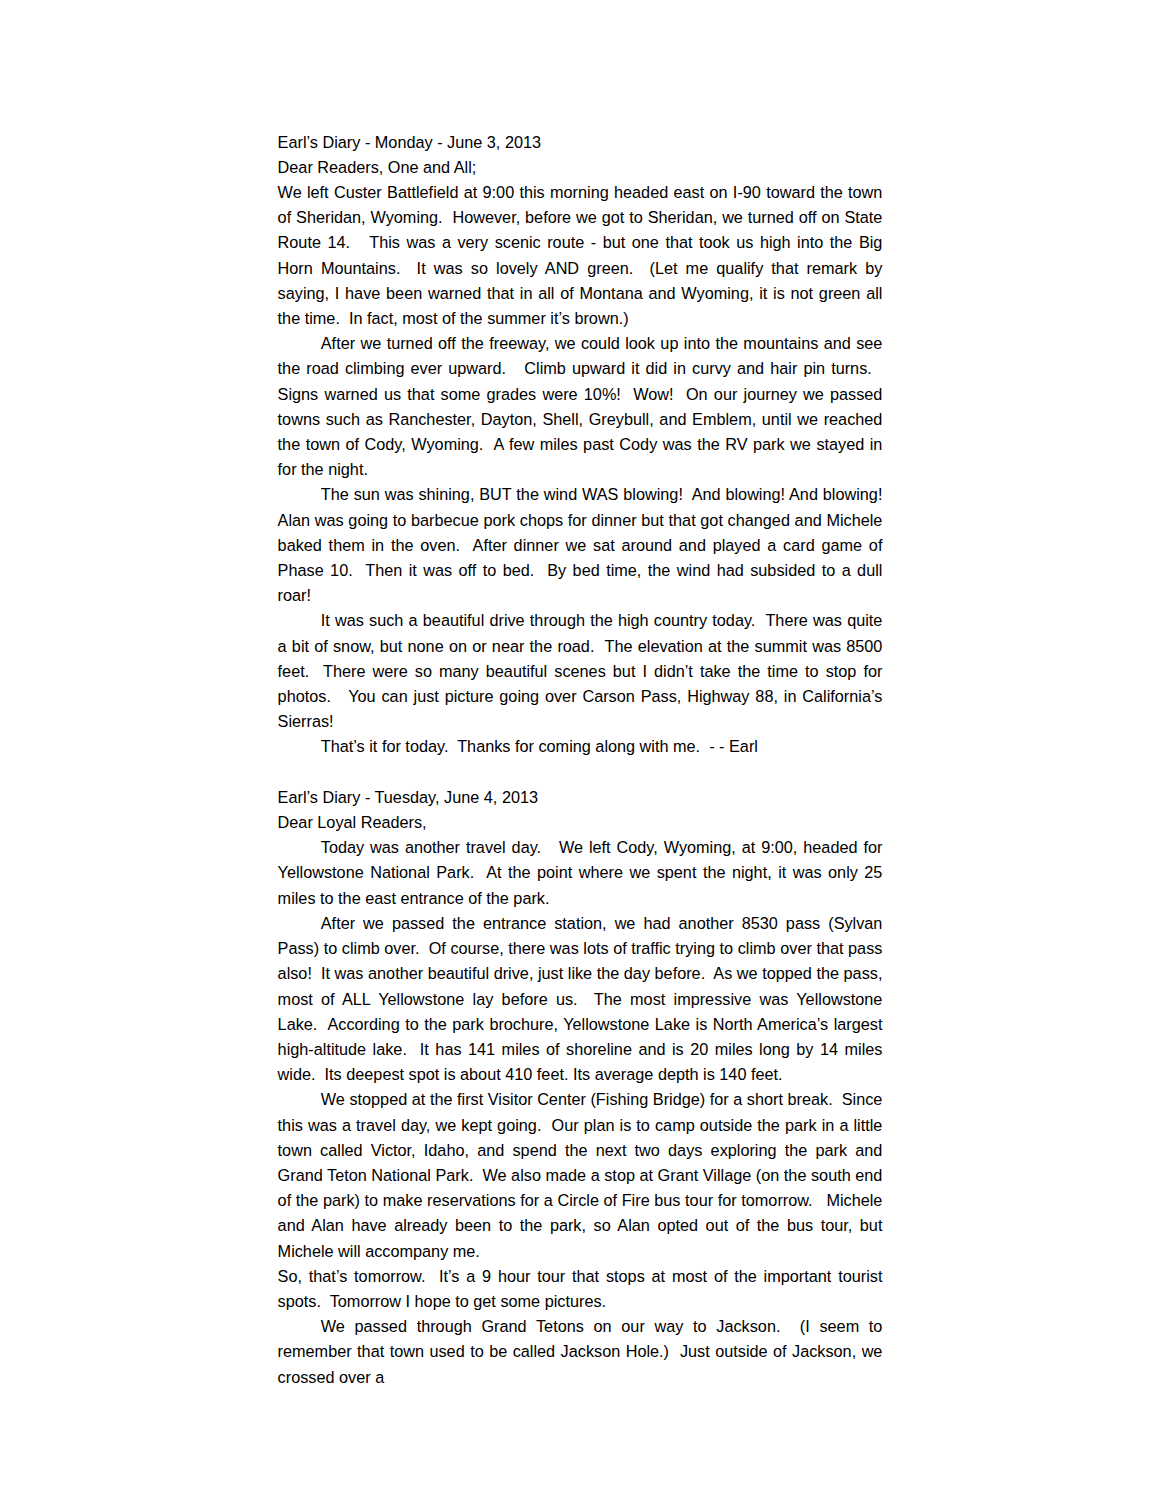Earl’s Diary - Monday - June 3, 2013
Dear Readers, One and All;
We left Custer Battlefield at 9:00 this morning headed east on I-90 toward the town of Sheridan, Wyoming. However, before we got to Sheridan, we turned off on State Route 14. This was a very scenic route - but one that took us high into the Big Horn Mountains. It was so lovely AND green. (Let me qualify that remark by saying, I have been warned that in all of Montana and Wyoming, it is not green all the time. In fact, most of the summer it’s brown.)
After we turned off the freeway, we could look up into the mountains and see the road climbing ever upward. Climb upward it did in curvy and hair pin turns. Signs warned us that some grades were 10%! Wow! On our journey we passed towns such as Ranchester, Dayton, Shell, Greybull, and Emblem, until we reached the town of Cody, Wyoming. A few miles past Cody was the RV park we stayed in for the night.
The sun was shining, BUT the wind WAS blowing! And blowing! And blowing! Alan was going to barbecue pork chops for dinner but that got changed and Michele baked them in the oven. After dinner we sat around and played a card game of Phase 10. Then it was off to bed. By bed time, the wind had subsided to a dull roar!
It was such a beautiful drive through the high country today. There was quite a bit of snow, but none on or near the road. The elevation at the summit was 8500 feet. There were so many beautiful scenes but I didn’t take the time to stop for photos. You can just picture going over Carson Pass, Highway 88, in California’s Sierras!
That’s it for today. Thanks for coming along with me. - - Earl
Earl’s Diary - Tuesday, June 4, 2013
Dear Loyal Readers,
Today was another travel day. We left Cody, Wyoming, at 9:00, headed for Yellowstone National Park. At the point where we spent the night, it was only 25 miles to the east entrance of the park.
After we passed the entrance station, we had another 8530 pass (Sylvan Pass) to climb over. Of course, there was lots of traffic trying to climb over that pass also! It was another beautiful drive, just like the day before. As we topped the pass, most of ALL Yellowstone lay before us. The most impressive was Yellowstone Lake. According to the park brochure, Yellowstone Lake is North America’s largest high-altitude lake. It has 141 miles of shoreline and is 20 miles long by 14 miles wide. Its deepest spot is about 410 feet. Its average depth is 140 feet.
We stopped at the first Visitor Center (Fishing Bridge) for a short break. Since this was a travel day, we kept going. Our plan is to camp outside the park in a little town called Victor, Idaho, and spend the next two days exploring the park and Grand Teton National Park. We also made a stop at Grant Village (on the south end of the park) to make reservations for a Circle of Fire bus tour for tomorrow. Michele and Alan have already been to the park, so Alan opted out of the bus tour, but Michele will accompany me.
So, that’s tomorrow. It’s a 9 hour tour that stops at most of the important tourist spots. Tomorrow I hope to get some pictures.
We passed through Grand Tetons on our way to Jackson. (I seem to remember that town used to be called Jackson Hole.) Just outside of Jackson, we crossed over a